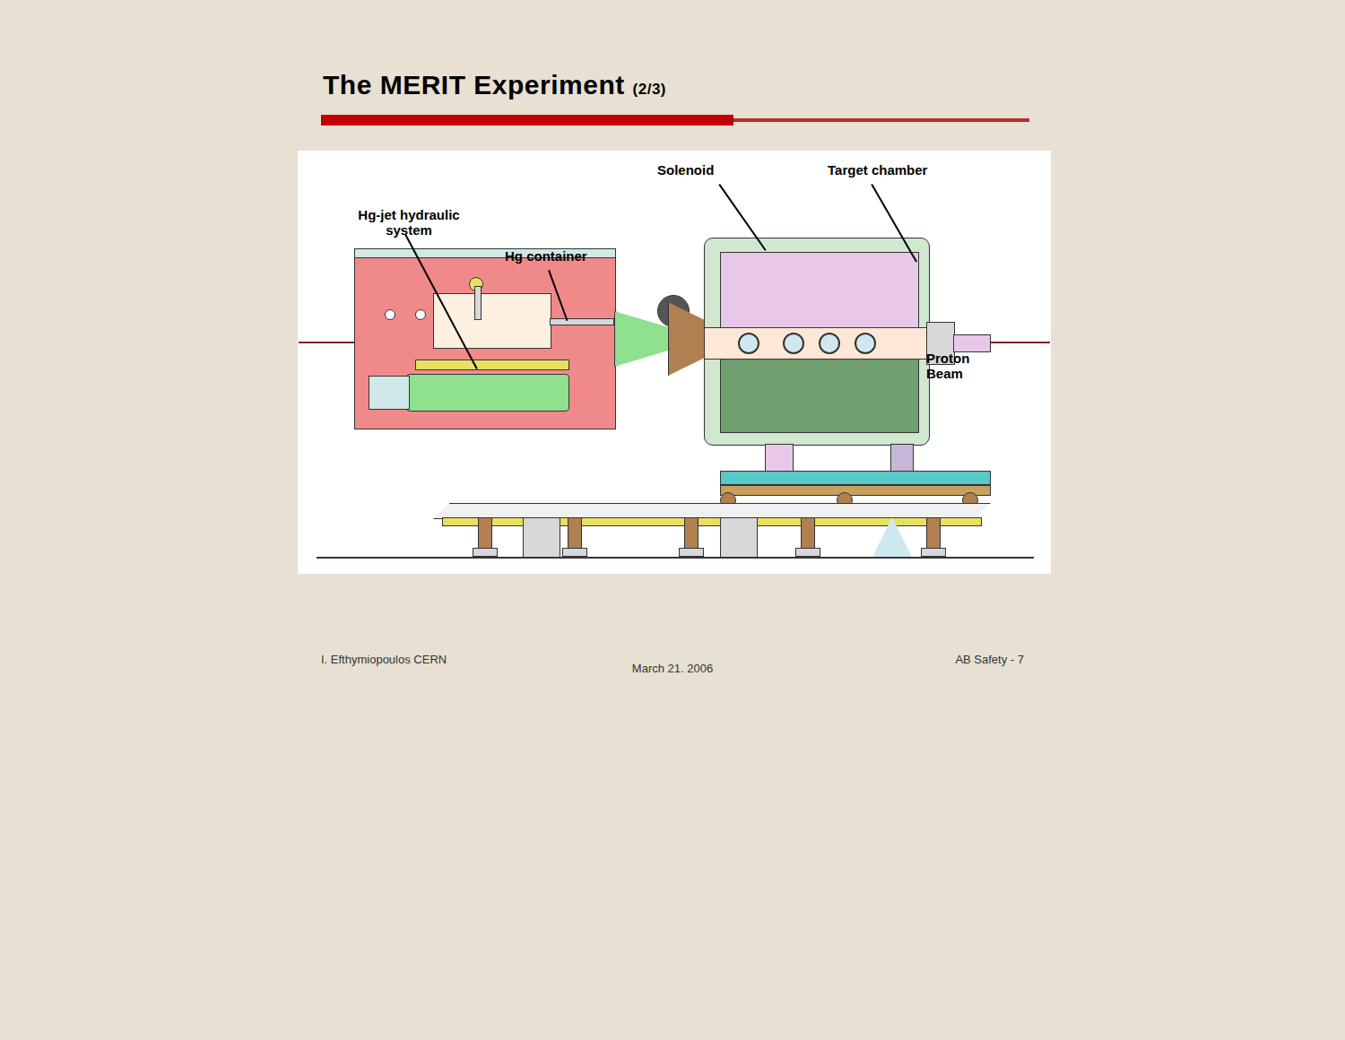The MERIT Experiment (2/3)
Solenoid
Target chamber
Hg-jet hydraulic
system
Hg container
Proton
Beam
I. Efthymiopoulos CERN March 21, 2006 AB Safety - 7